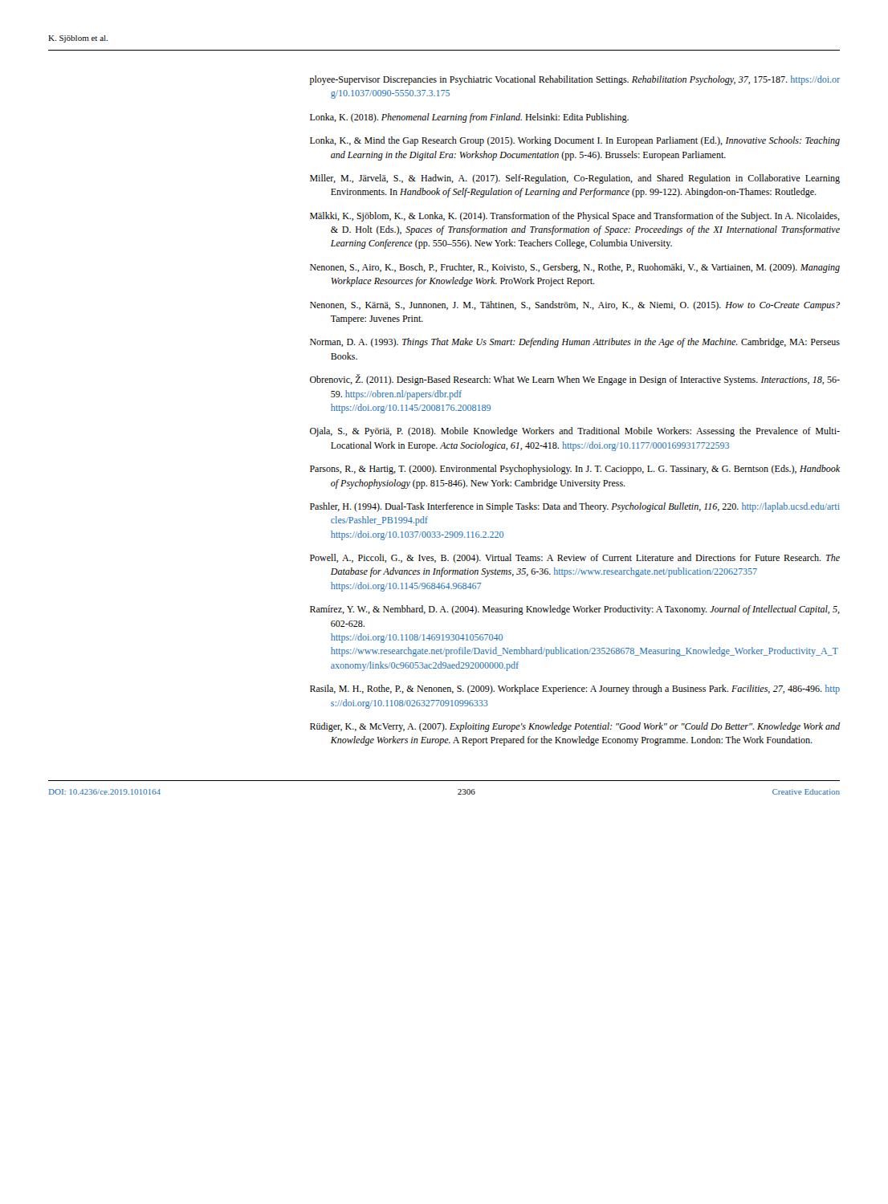K. Sjöblom et al.
ployee-Supervisor Discrepancies in Psychiatric Vocational Rehabilitation Settings. Rehabilitation Psychology, 37, 175-187. https://doi.org/10.1037/0090-5550.37.3.175
Lonka, K. (2018). Phenomenal Learning from Finland. Helsinki: Edita Publishing.
Lonka, K., & Mind the Gap Research Group (2015). Working Document I. In European Parliament (Ed.), Innovative Schools: Teaching and Learning in the Digital Era: Workshop Documentation (pp. 5-46). Brussels: European Parliament.
Miller, M., Järvelä, S., & Hadwin, A. (2017). Self-Regulation, Co-Regulation, and Shared Regulation in Collaborative Learning Environments. In Handbook of Self-Regulation of Learning and Performance (pp. 99-122). Abingdon-on-Thames: Routledge.
Mälkki, K., Sjöblom, K., & Lonka, K. (2014). Transformation of the Physical Space and Transformation of the Subject. In A. Nicolaides, & D. Holt (Eds.), Spaces of Transformation and Transformation of Space: Proceedings of the XI International Transformative Learning Conference (pp. 550–556). New York: Teachers College, Columbia University.
Nenonen, S., Airo, K., Bosch, P., Fruchter, R., Koivisto, S., Gersberg, N., Rothe, P., Ruohomäki, V., & Vartiainen, M. (2009). Managing Workplace Resources for Knowledge Work. ProWork Project Report.
Nenonen, S., Kärnä, S., Junnonen, J. M., Tähtinen, S., Sandström, N., Airo, K., & Niemi, O. (2015). How to Co-Create Campus? Tampere: Juvenes Print.
Norman, D. A. (1993). Things That Make Us Smart: Defending Human Attributes in the Age of the Machine. Cambridge, MA: Perseus Books.
Obrenovic, Ž. (2011). Design-Based Research: What We Learn When We Engage in Design of Interactive Systems. Interactions, 18, 56-59. https://obren.nl/papers/dbr.pdf
https://doi.org/10.1145/2008176.2008189
Ojala, S., & Pyöriä, P. (2018). Mobile Knowledge Workers and Traditional Mobile Workers: Assessing the Prevalence of Multi-Locational Work in Europe. Acta Sociologica, 61, 402-418. https://doi.org/10.1177/0001699317722593
Parsons, R., & Hartig, T. (2000). Environmental Psychophysiology. In J. T. Cacioppo, L. G. Tassinary, & G. Berntson (Eds.), Handbook of Psychophysiology (pp. 815-846). New York: Cambridge University Press.
Pashler, H. (1994). Dual-Task Interference in Simple Tasks: Data and Theory. Psychological Bulletin, 116, 220. http://laplab.ucsd.edu/articles/Pashler_PB1994.pdf
https://doi.org/10.1037/0033-2909.116.2.220
Powell, A., Piccoli, G., & Ives, B. (2004). Virtual Teams: A Review of Current Literature and Directions for Future Research. The Database for Advances in Information Systems, 35, 6-36. https://www.researchgate.net/publication/220627357
https://doi.org/10.1145/968464.968467
Ramírez, Y. W., & Nembhard, D. A. (2004). Measuring Knowledge Worker Productivity: A Taxonomy. Journal of Intellectual Capital, 5, 602-628.
https://doi.org/10.1108/14691930410567040
https://www.researchgate.net/profile/David_Nembhard/publication/235268678_Measuring_Knowledge_Worker_Productivity_A_Taxonomy/links/0c96053ac2d9aed292000000.pdf
Rasila, M. H., Rothe, P., & Nenonen, S. (2009). Workplace Experience: A Journey through a Business Park. Facilities, 27, 486-496. https://doi.org/10.1108/02632770910996333
Rüdiger, K., & McVerry, A. (2007). Exploiting Europe's Knowledge Potential: "Good Work" or "Could Do Better". Knowledge Work and Knowledge Workers in Europe. A Report Prepared for the Knowledge Economy Programme. London: The Work Foundation.
DOI: 10.4236/ce.2019.1010164
2306
Creative Education